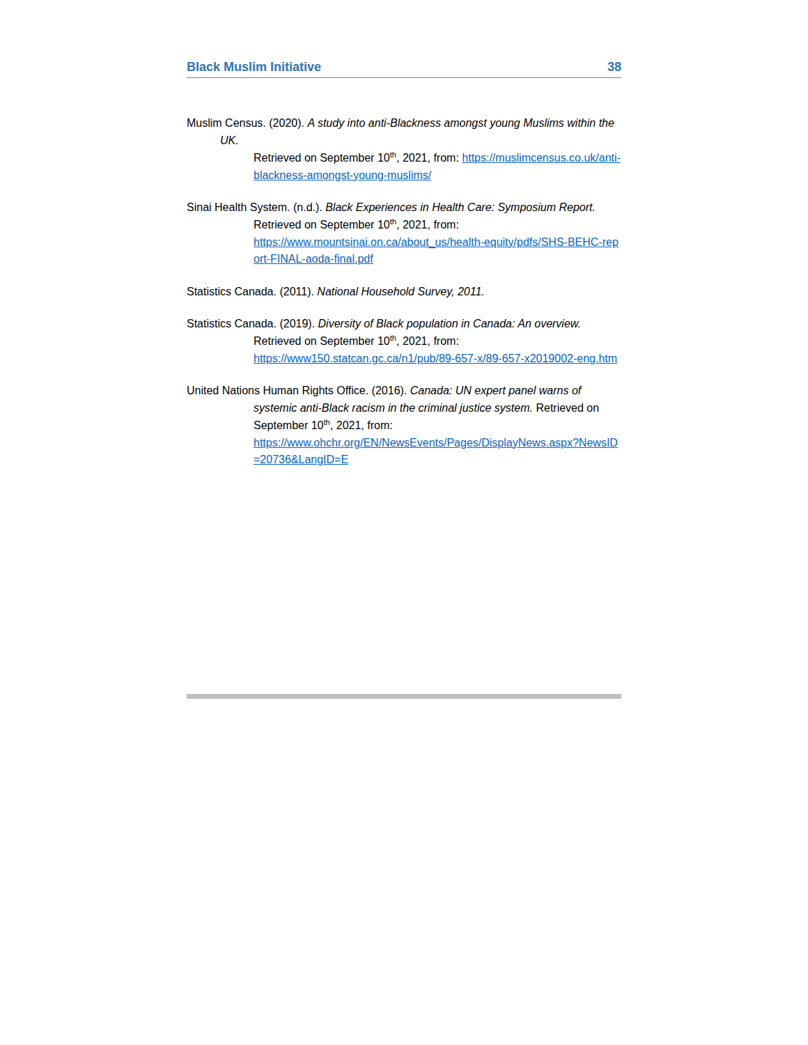Black Muslim Initiative 38
Muslim Census. (2020). A study into anti-Blackness amongst young Muslims within the UK. Retrieved on September 10th, 2021, from: https://muslimcensus.co.uk/anti-blackness-amongst-young-muslims/
Sinai Health System. (n.d.). Black Experiences in Health Care: Symposium Report. Retrieved on September 10th, 2021, from: https://www.mountsinai.on.ca/about_us/health-equity/pdfs/SHS-BEHC-report-FINAL-aoda-final.pdf
Statistics Canada. (2011). National Household Survey, 2011.
Statistics Canada. (2019). Diversity of Black population in Canada: An overview. Retrieved on September 10th, 2021, from: https://www150.statcan.gc.ca/n1/pub/89-657-x/89-657-x2019002-eng.htm
United Nations Human Rights Office. (2016). Canada: UN expert panel warns of systemic anti-Black racism in the criminal justice system. Retrieved on September 10th, 2021, from: https://www.ohchr.org/EN/NewsEvents/Pages/DisplayNews.aspx?NewsID=20736&LangID=E